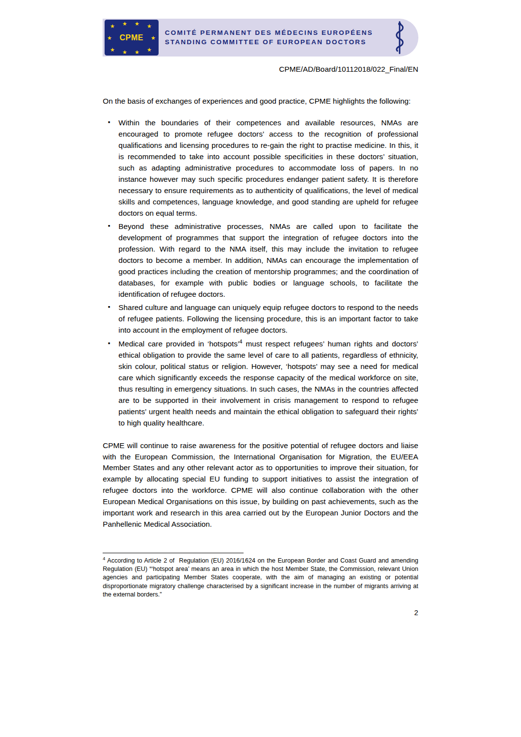★ ★ ★ ★ ★ ★ ★ ★ ★ ★ CPME
COMITÉ PERMANENT DES MÉDECINS EUROPÉENS
STANDING COMMITTEE OF EUROPEAN DOCTORS
CPME/AD/Board/10112018/022_Final/EN
On the basis of exchanges of experiences and good practice, CPME highlights the following:
Within the boundaries of their competences and available resources, NMAs are encouraged to promote refugee doctors’ access to the recognition of professional qualifications and licensing procedures to re-gain the right to practise medicine. In this, it is recommended to take into account possible specificities in these doctors’ situation, such as adapting administrative procedures to accommodate loss of papers. In no instance however may such specific procedures endanger patient safety. It is therefore necessary to ensure requirements as to authenticity of qualifications, the level of medical skills and competences, language knowledge, and good standing are upheld for refugee doctors on equal terms.
Beyond these administrative processes, NMAs are called upon to facilitate the development of programmes that support the integration of refugee doctors into the profession. With regard to the NMA itself, this may include the invitation to refugee doctors to become a member. In addition, NMAs can encourage the implementation of good practices including the creation of mentorship programmes; and the coordination of databases, for example with public bodies or language schools, to facilitate the identification of refugee doctors.
Shared culture and language can uniquely equip refugee doctors to respond to the needs of refugee patients. Following the licensing procedure, this is an important factor to take into account in the employment of refugee doctors.
Medical care provided in ‘hotspots’4 must respect refugees’ human rights and doctors’ ethical obligation to provide the same level of care to all patients, regardless of ethnicity, skin colour, political status or religion. However, ‘hotspots’ may see a need for medical care which significantly exceeds the response capacity of the medical workforce on site, thus resulting in emergency situations. In such cases, the NMAs in the countries affected are to be supported in their involvement in crisis management to respond to refugee patients’ urgent health needs and maintain the ethical obligation to safeguard their rights’ to high quality healthcare.
CPME will continue to raise awareness for the positive potential of refugee doctors and liaise with the European Commission, the International Organisation for Migration, the EU/EEA Member States and any other relevant actor as to opportunities to improve their situation, for example by allocating special EU funding to support initiatives to assist the integration of refugee doctors into the workforce. CPME will also continue collaboration with the other European Medical Organisations on this issue, by building on past achievements, such as the important work and research in this area carried out by the European Junior Doctors and the Panhellenic Medical Association.
4 According to Article 2 of Regulation (EU) 2016/1624 on the European Border and Coast Guard and amending Regulation (EU) “‘hotspot area’ means an area in which the host Member State, the Commission, relevant Union agencies and participating Member States cooperate, with the aim of managing an existing or potential disproportionate migratory challenge characterised by a significant increase in the number of migrants arriving at the external borders.”
2